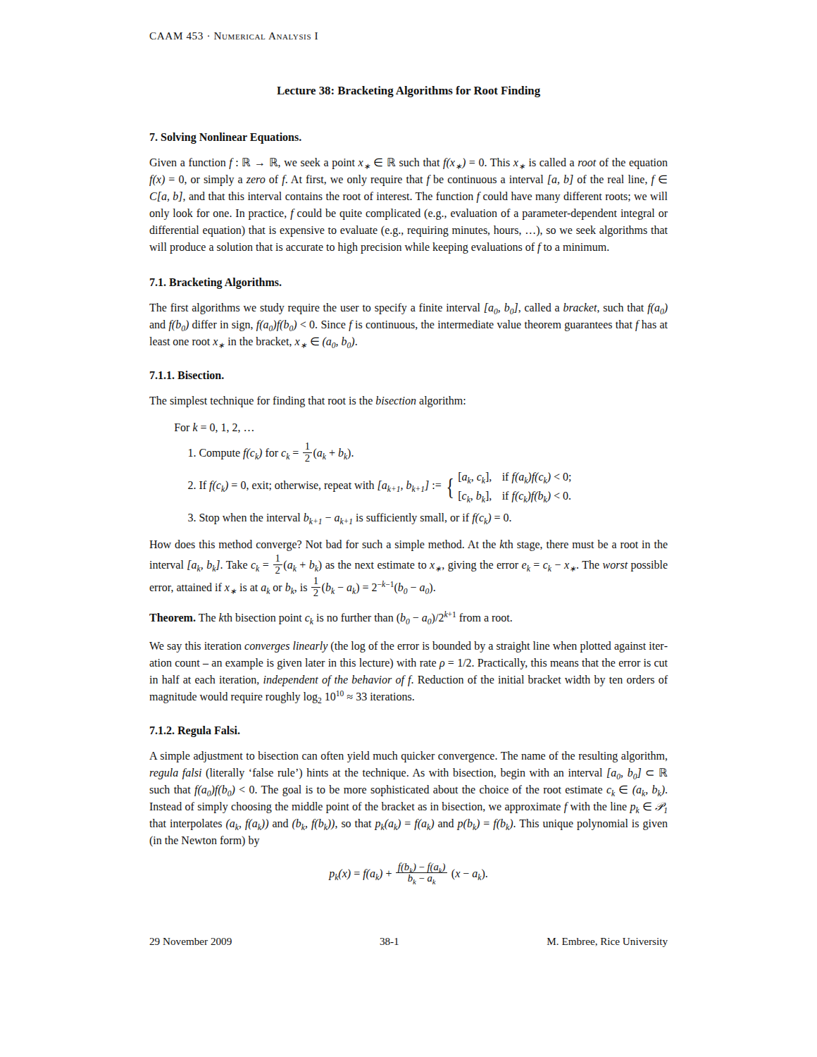CAAM 453 · Numerical Analysis I
Lecture 38: Bracketing Algorithms for Root Finding
7. Solving Nonlinear Equations.
Given a function f : ℝ → ℝ, we seek a point x∗ ∈ ℝ such that f(x∗) = 0. This x∗ is called a root of the equation f(x) = 0, or simply a zero of f. At first, we only require that f be continuous a interval [a, b] of the real line, f ∈ C[a, b], and that this interval contains the root of interest. The function f could have many different roots; we will only look for one. In practice, f could be quite complicated (e.g., evaluation of a parameter-dependent integral or differential equation) that is expensive to evaluate (e.g., requiring minutes, hours, …), so we seek algorithms that will produce a solution that is accurate to high precision while keeping evaluations of f to a minimum.
7.1. Bracketing Algorithms.
The first algorithms we study require the user to specify a finite interval [a0, b0], called a bracket, such that f(a0) and f(b0) differ in sign, f(a0)f(b0) < 0. Since f is continuous, the intermediate value theorem guarantees that f has at least one root x∗ in the bracket, x∗ ∈ (a0, b0).
7.1.1. Bisection.
The simplest technique for finding that root is the bisection algorithm:
For k = 0, 1, 2, …
Compute f(ck) for ck = 12(ak + bk).
If f(ck) = 0, exit; otherwise, repeat with [ak+1, bk+1] := { [ak, ck], if f(ak)f(ck) < 0; [ck, bk], if f(ck)f(bk) < 0.
Stop when the interval bk+1 − ak+1 is sufficiently small, or if f(ck) = 0.
How does this method converge? Not bad for such a simple method. At the kth stage, there must be a root in the interval [ak, bk]. Take ck = 12(ak + bk) as the next estimate to x∗, giving the error ek = ck − x∗. The worst possible error, attained if x∗ is at ak or bk, is 12(bk − ak) = 2−k−1(b0 − a0).
Theorem. The kth bisection point ck is no further than (b0 − a0)/2k+1 from a root.
We say this iteration converges linearly (the log of the error is bounded by a straight line when plotted against iteration count – an example is given later in this lecture) with rate ρ = 1/2. Practically, this means that the error is cut in half at each iteration, independent of the behavior of f. Reduction of the initial bracket width by ten orders of magnitude would require roughly log2 1010 ≈ 33 iterations.
7.1.2. Regula Falsi.
A simple adjustment to bisection can often yield much quicker convergence. The name of the resulting algorithm, regula falsi (literally ‘false rule’) hints at the technique. As with bisection, begin with an interval [a0, b0] ⊂ ℝ such that f(a0)f(b0) < 0. The goal is to be more sophisticated about the choice of the root estimate ck ∈ (ak, bk). Instead of simply choosing the middle point of the bracket as in bisection, we approximate f with the line pk ∈ 𝒫1 that interpolates (ak, f(ak)) and (bk, f(bk)), so that pk(ak) = f(ak) and p(bk) = f(bk). This unique polynomial is given (in the Newton form) by
pk(x) = f(ak) + f(bk) − f(ak) bk − ak (x − ak).
29 November 2009 38-1 M. Embree, Rice University